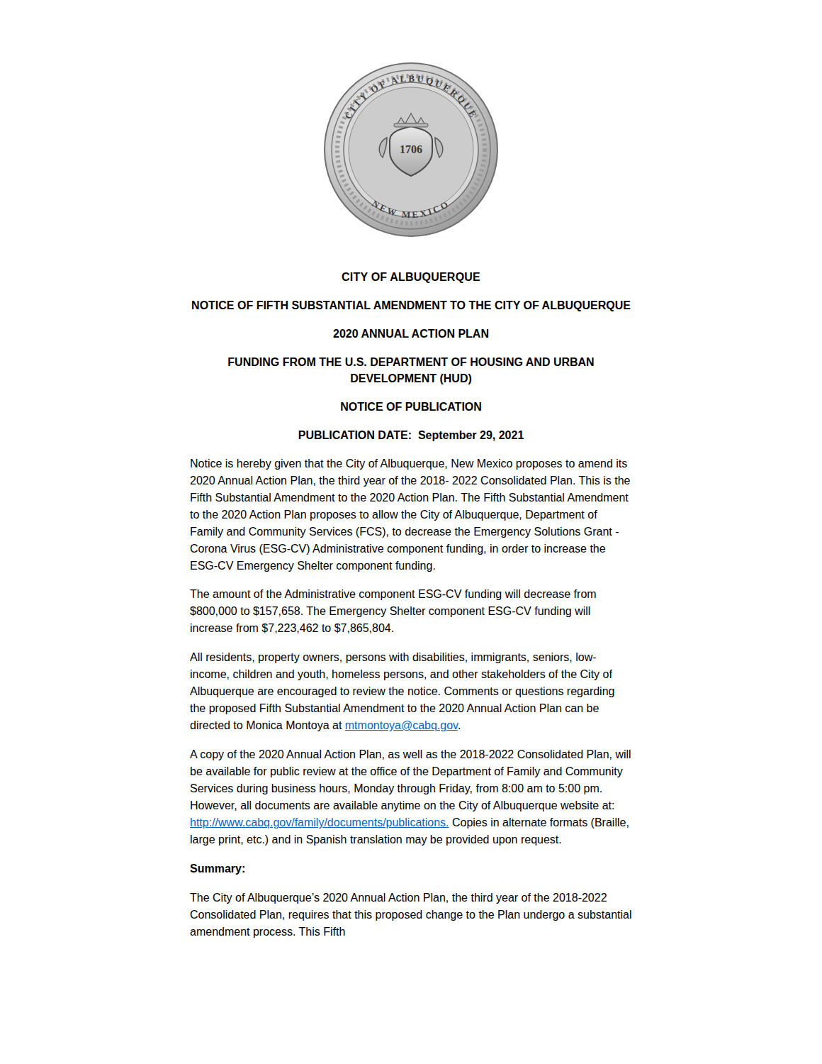CITY OF ALBUQUERQUE NEW MEXICO 1706
CITY OF ALBUQUERQUE
NOTICE OF FIFTH SUBSTANTIAL AMENDMENT TO THE CITY OF ALBUQUERQUE
2020 ANNUAL ACTION PLAN
FUNDING FROM THE U.S. DEPARTMENT OF HOUSING AND URBAN DEVELOPMENT (HUD)
NOTICE OF PUBLICATION
PUBLICATION DATE: September 29, 2021
Notice is hereby given that the City of Albuquerque, New Mexico proposes to amend its 2020 Annual Action Plan, the third year of the 2018- 2022 Consolidated Plan. This is the Fifth Substantial Amendment to the 2020 Action Plan. The Fifth Substantial Amendment to the 2020 Action Plan proposes to allow the City of Albuquerque, Department of Family and Community Services (FCS), to decrease the Emergency Solutions Grant - Corona Virus (ESG-CV) Administrative component funding, in order to increase the ESG-CV Emergency Shelter component funding.
The amount of the Administrative component ESG-CV funding will decrease from $800,000 to $157,658. The Emergency Shelter component ESG-CV funding will increase from $7,223,462 to $7,865,804.
All residents, property owners, persons with disabilities, immigrants, seniors, low-income, children and youth, homeless persons, and other stakeholders of the City of Albuquerque are encouraged to review the notice. Comments or questions regarding the proposed Fifth Substantial Amendment to the 2020 Annual Action Plan can be directed to Monica Montoya at mtmontoya@cabq.gov.
A copy of the 2020 Annual Action Plan, as well as the 2018-2022 Consolidated Plan, will be available for public review at the office of the Department of Family and Community Services during business hours, Monday through Friday, from 8:00 am to 5:00 pm. However, all documents are available anytime on the City of Albuquerque website at: http://www.cabq.gov/family/documents/publications. Copies in alternate formats (Braille, large print, etc.) and in Spanish translation may be provided upon request.
Summary:
The City of Albuquerque’s 2020 Annual Action Plan, the third year of the 2018-2022 Consolidated Plan, requires that this proposed change to the Plan undergo a substantial amendment process. This Fifth